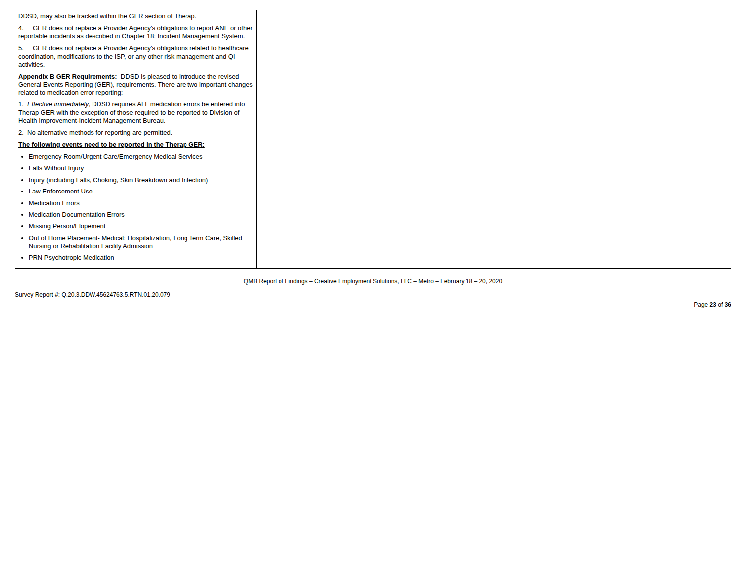| DDSD, may also be tracked within the GER section of Therap. 4. GER does not replace a Provider Agency's obligations to report ANE or other reportable incidents as described in Chapter 18: Incident Management System. 5. GER does not replace a Provider Agency's obligations related to healthcare coordination, modifications to the ISP, or any other risk management and QI activities. Appendix B GER Requirements: DDSD is pleased to introduce the revised General Events Reporting (GER), requirements. There are two important changes related to medication error reporting: 1. Effective immediately , DDSD requires ALL medication errors be entered into Therap GER with the exception of those required to be reported to Division of Health Improvement-Incident Management Bureau. 2. No alternative methods for reporting are permitted. The following events need to be reported in the Therap GER: Emergency Room/Urgent Care/Emergency Medical Services Falls Without Injury Injury (including Falls, Choking, Skin Breakdown and Infection) Law Enforcement Use Medication Errors Medication Documentation Errors Missing Person/Elopement Out of Home Placement- Medical: Hospitalization, Long Term Care, Skilled Nursing or Rehabilitation Facility Admission PRN Psychotropic Medication | | | |
QMB Report of Findings – Creative Employment Solutions, LLC – Metro – February 18 – 20, 2020
Survey Report #: Q.20.3.DDW.45624763.5.RTN.01.20.079
Page 23 of 36